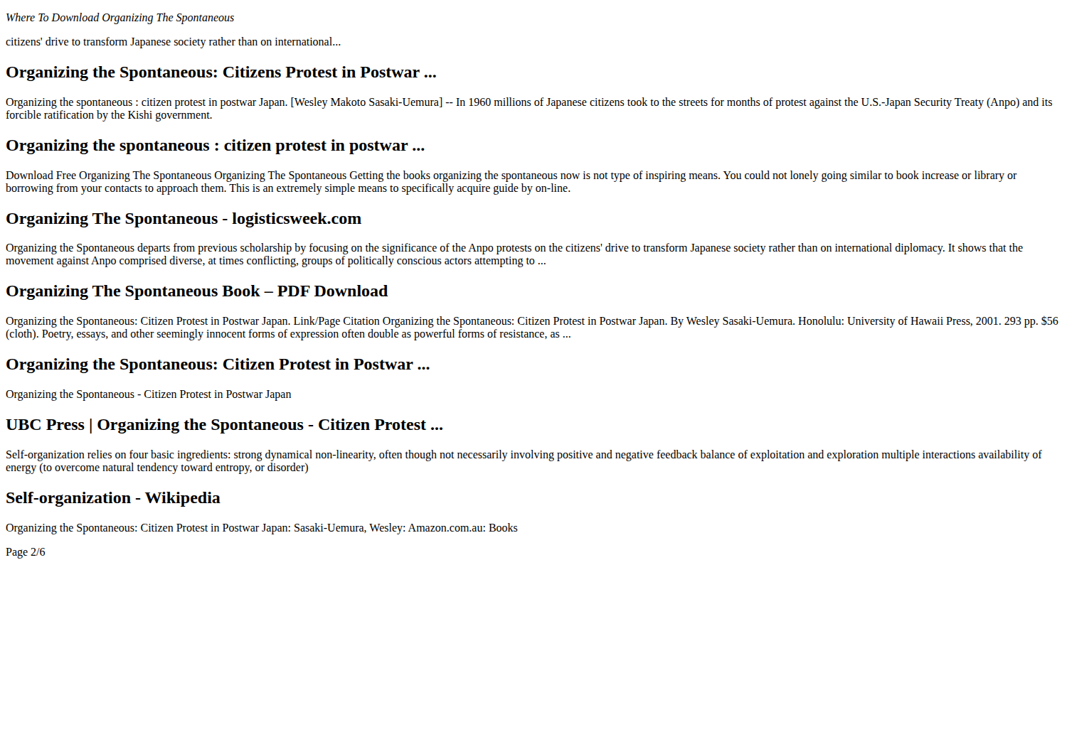Where To Download Organizing The Spontaneous
citizens' drive to transform Japanese society rather than on international...
Organizing the Spontaneous: Citizens Protest in Postwar ...
Organizing the spontaneous : citizen protest in postwar Japan. [Wesley Makoto Sasaki-Uemura] -- In 1960 millions of Japanese citizens took to the streets for months of protest against the U.S.-Japan Security Treaty (Anpo) and its forcible ratification by the Kishi government.
Organizing the spontaneous : citizen protest in postwar ...
Download Free Organizing The Spontaneous Organizing The Spontaneous Getting the books organizing the spontaneous now is not type of inspiring means. You could not lonely going similar to book increase or library or borrowing from your contacts to approach them. This is an extremely simple means to specifically acquire guide by on-line.
Organizing The Spontaneous - logisticsweek.com
Organizing the Spontaneous departs from previous scholarship by focusing on the significance of the Anpo protests on the citizens' drive to transform Japanese society rather than on international diplomacy. It shows that the movement against Anpo comprised diverse, at times conflicting, groups of politically conscious actors attempting to ...
Organizing The Spontaneous Book – PDF Download
Organizing the Spontaneous: Citizen Protest in Postwar Japan. Link/Page Citation Organizing the Spontaneous: Citizen Protest in Postwar Japan. By Wesley Sasaki-Uemura. Honolulu: University of Hawaii Press, 2001. 293 pp. $56 (cloth). Poetry, essays, and other seemingly innocent forms of expression often double as powerful forms of resistance, as ...
Organizing the Spontaneous: Citizen Protest in Postwar ...
Organizing the Spontaneous - Citizen Protest in Postwar Japan
UBC Press | Organizing the Spontaneous - Citizen Protest ...
Self-organization relies on four basic ingredients: strong dynamical non-linearity, often though not necessarily involving positive and negative feedback balance of exploitation and exploration multiple interactions availability of energy (to overcome natural tendency toward entropy, or disorder)
Self-organization - Wikipedia
Organizing the Spontaneous: Citizen Protest in Postwar Japan: Sasaki-Uemura, Wesley: Amazon.com.au: Books
Page 2/6